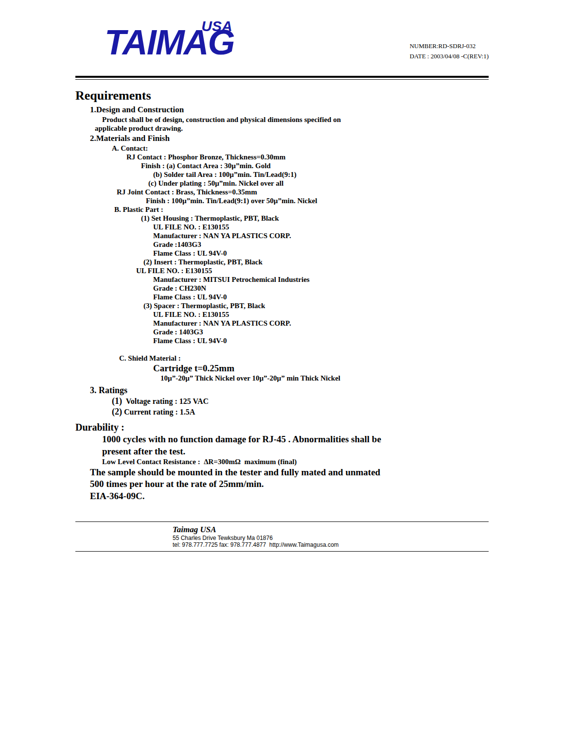USATAIMAG
NUMBER:RD-SDRJ-032
DATE : 2003/04/08 -C(REV:1)
Requirements
1.Design and Construction
Product shall be of design, construction and physical dimensions specified on
applicable product drawing.
2.Materials and Finish
A. Contact:
RJ Contact : Phosphor Bronze, Thickness=0.30mm
Finish : (a) Contact Area : 30µ”min. Gold
(b) Solder tail Area : 100µ”min. Tin/Lead(9:1)
(c) Under plating : 50µ”min. Nickel over all
RJ Joint Contact : Brass, Thickness=0.35mm
Finish : 100µ”min. Tin/Lead(9:1) over 50µ”min. Nickel
B. Plastic Part :
(1) Set Housing : Thermoplastic, PBT, Black
UL FILE NO. : E130155
Manufacturer : NAN YA PLASTICS CORP.
Grade :1403G3
Flame Class : UL 94V-0
(2) Insert : Thermoplastic, PBT, Black
UL FILE NO. : E130155
Manufacturer : MITSUI Petrochemical Industries
Grade : CH230N
Flame Class : UL 94V-0
(3) Spacer : Thermoplastic, PBT, Black
UL FILE NO. : E130155
Manufacturer : NAN YA PLASTICS CORP.
Grade : 1403G3
Flame Class : UL 94V-0
C. Shield Material :
Cartridge t=0.25mm
10µ”-20µ” Thick Nickel over 10µ”-20µ” min Thick Nickel
3. Ratings
(1) Voltage rating : 125 VAC
(2) Current rating : 1.5A
Durability :
1000 cycles with no function damage for RJ-45 . Abnormalities shall be
present after the test.
Low Level Contact Resistance : ΔR=300mΩ maximum (final)
The sample should be mounted in the tester and fully mated and unmated
500 times per hour at the rate of 25mm/min.
EIA-364-09C.
Taimag USA
55 Charles Drive Tewksbury Ma 01876
tel: 978.777.7725 fax: 978.777.4877 http://www.Taimagusa.com